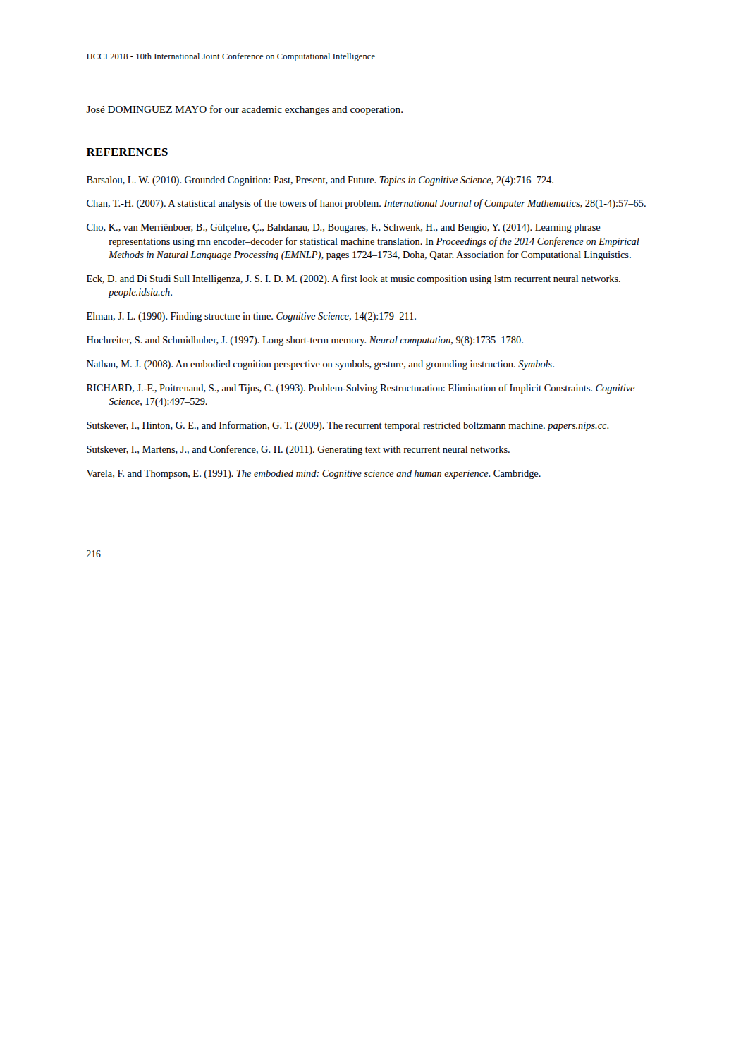IJCCI 2018 - 10th International Joint Conference on Computational Intelligence
José DOMINGUEZ MAYO for our academic exchanges and cooperation.
REFERENCES
Barsalou, L. W. (2010). Grounded Cognition: Past, Present, and Future. Topics in Cognitive Science, 2(4):716–724.
Chan, T.-H. (2007). A statistical analysis of the towers of hanoi problem. International Journal of Computer Mathematics, 28(1-4):57–65.
Cho, K., van Merriënboer, B., Gülçehre, Ç., Bahdanau, D., Bougares, F., Schwenk, H., and Bengio, Y. (2014). Learning phrase representations using rnn encoder–decoder for statistical machine translation. In Proceedings of the 2014 Conference on Empirical Methods in Natural Language Processing (EMNLP), pages 1724–1734, Doha, Qatar. Association for Computational Linguistics.
Eck, D. and Di Studi Sull Intelligenza, J. S. I. D. M. (2002). A first look at music composition using lstm recurrent neural networks. people.idsia.ch.
Elman, J. L. (1990). Finding structure in time. Cognitive Science, 14(2):179–211.
Hochreiter, S. and Schmidhuber, J. (1997). Long short-term memory. Neural computation, 9(8):1735–1780.
Nathan, M. J. (2008). An embodied cognition perspective on symbols, gesture, and grounding instruction. Symbols.
RICHARD, J.-F., Poitrenaud, S., and Tijus, C. (1993). Problem-Solving Restructuration: Elimination of Implicit Constraints. Cognitive Science, 17(4):497–529.
Sutskever, I., Hinton, G. E., and Information, G. T. (2009). The recurrent temporal restricted boltzmann machine. papers.nips.cc.
Sutskever, I., Martens, J., and Conference, G. H. (2011). Generating text with recurrent neural networks.
Varela, F. and Thompson, E. (1991). The embodied mind: Cognitive science and human experience. Cambridge.
216